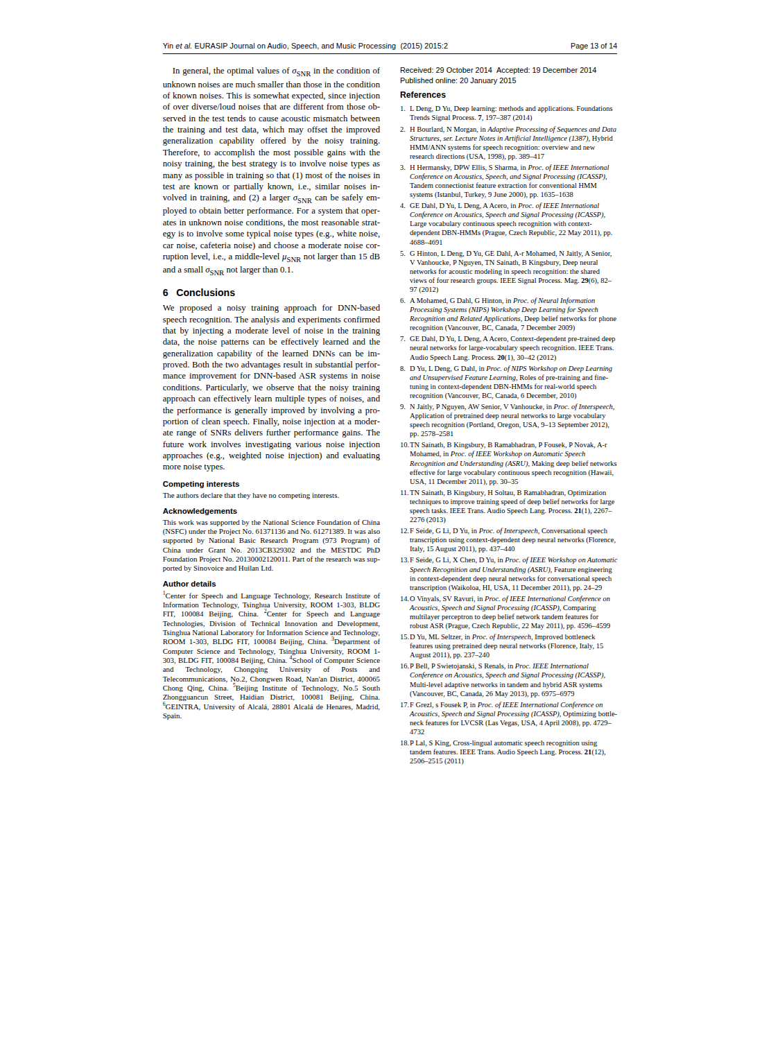Yin et al. EURASIP Journal on Audio, Speech, and Music Processing (2015) 2015:2
Page 13 of 14
In general, the optimal values of σSNR in the condition of unknown noises are much smaller than those in the condition of known noises. This is somewhat expected, since injection of over diverse/loud noises that are different from those observed in the test tends to cause acoustic mismatch between the training and test data, which may offset the improved generalization capability offered by the noisy training. Therefore, to accomplish the most possible gains with the noisy training, the best strategy is to involve noise types as many as possible in training so that (1) most of the noises in test are known or partially known, i.e., similar noises involved in training, and (2) a larger σSNR can be safely employed to obtain better performance. For a system that operates in unknown noise conditions, the most reasonable strategy is to involve some typical noise types (e.g., white noise, car noise, cafeteria noise) and choose a moderate noise corruption level, i.e., a middle-level μSNR not larger than 15 dB and a small σSNR not larger than 0.1.
6 Conclusions
We proposed a noisy training approach for DNN-based speech recognition. The analysis and experiments confirmed that by injecting a moderate level of noise in the training data, the noise patterns can be effectively learned and the generalization capability of the learned DNNs can be improved. Both the two advantages result in substantial performance improvement for DNN-based ASR systems in noise conditions. Particularly, we observe that the noisy training approach can effectively learn multiple types of noises, and the performance is generally improved by involving a proportion of clean speech. Finally, noise injection at a moderate range of SNRs delivers further performance gains. The future work involves investigating various noise injection approaches (e.g., weighted noise injection) and evaluating more noise types.
Competing interests
The authors declare that they have no competing interests.
Acknowledgements
This work was supported by the National Science Foundation of China (NSFC) under the Project No. 61371136 and No. 61271389. It was also supported by National Basic Research Program (973 Program) of China under Grant No. 2013CB329302 and the MESTDC PhD Foundation Project No. 20130002120011. Part of the research was supported by Sinovoice and Huilan Ltd.
Author details
1Center for Speech and Language Technology, Research Institute of Information Technology, Tsinghua University, ROOM 1-303, BLDG FIT, 100084 Beijing, China. 2Center for Speech and Language Technologies, Division of Technical Innovation and Development, Tsinghua National Laboratory for Information Science and Technology, ROOM 1-303, BLDG FIT, 100084 Beijing, China. 3Department of Computer Science and Technology, Tsinghua University, ROOM 1-303, BLDG FIT, 100084 Beijing, China. 4School of Computer Science and Technology, Chongqing University of Posts and Telecommunications, No.2, Chongwen Road, Nan'an District, 400065 Chong Qing, China. 5Beijing Institute of Technology, No.5 South Zhongguancun Street, Haidian District, 100081 Beijing, China. 6GEINTRA, University of Alcalá, 28801 Alcalá de Henares, Madrid, Spain.
Received: 29 October 2014 Accepted: 19 December 2014
Published online: 20 January 2015
References
L Deng, D Yu, Deep learning: methods and applications. Foundations Trends Signal Process. 7, 197–387 (2014)
H Bourlard, N Morgan, in Adaptive Processing of Sequences and Data Structures, ser. Lecture Notes in Artificial Intelligence (1387), Hybrid HMM/ANN systems for speech recognition: overview and new research directions (USA, 1998), pp. 389–417
H Hermansky, DPW Ellis, S Sharma, in Proc. of IEEE International Conference on Acoustics, Speech, and Signal Processing (ICASSP), Tandem connectionist feature extraction for conventional HMM systems (Istanbul, Turkey, 9 June 2000), pp. 1635–1638
GE Dahl, D Yu, L Deng, A Acero, in Proc. of IEEE International Conference on Acoustics, Speech and Signal Processing (ICASSP), Large vocabulary continuous speech recognition with context-dependent DBN-HMMs (Prague, Czech Republic, 22 May 2011), pp. 4688–4691
G Hinton, L Deng, D Yu, GE Dahl, A-r Mohamed, N Jaitly, A Senior, V Vanhoucke, P Nguyen, TN Sainath, B Kingsbury, Deep neural networks for acoustic modeling in speech recognition: the shared views of four research groups. IEEE Signal Process. Mag. 29(6), 82–97 (2012)
A Mohamed, G Dahl, G Hinton, in Proc. of Neural Information Processing Systems (NIPS) Workshop Deep Learning for Speech Recognition and Related Applications, Deep belief networks for phone recognition (Vancouver, BC, Canada, 7 December 2009)
GE Dahl, D Yu, L Deng, A Acero, Context-dependent pre-trained deep neural networks for large-vocabulary speech recognition. IEEE Trans. Audio Speech Lang. Process. 20(1), 30–42 (2012)
D Yu, L Deng, G Dahl, in Proc. of NIPS Workshop on Deep Learning and Unsupervised Feature Learning, Roles of pre-training and fine-tuning in context-dependent DBN-HMMs for real-world speech recognition (Vancouver, BC, Canada, 6 December, 2010)
N Jaitly, P Nguyen, AW Senior, V Vanhoucke, in Proc. of Interspeech, Application of pretrained deep neural networks to large vocabulary speech recognition (Portland, Oregon, USA, 9–13 September 2012), pp. 2578–2581
TN Sainath, B Kingsbury, B Ramabhadran, P Fousek, P Novak, A-r Mohamed, in Proc. of IEEE Workshop on Automatic Speech Recognition and Understanding (ASRU), Making deep belief networks effective for large vocabulary continuous speech recognition (Hawaii, USA, 11 December 2011), pp. 30–35
TN Sainath, B Kingsbury, H Soltau, B Ramabhadran, Optimization techniques to improve training speed of deep belief networks for large speech tasks. IEEE Trans. Audio Speech Lang. Process. 21(1), 2267–2276 (2013)
F Seide, G Li, D Yu, in Proc. of Interspeech, Conversational speech transcription using context-dependent deep neural networks (Florence, Italy, 15 August 2011), pp. 437–440
F Seide, G Li, X Chen, D Yu, in Proc. of IEEE Workshop on Automatic Speech Recognition and Understanding (ASRU), Feature engineering in context-dependent deep neural networks for conversational speech transcription (Waikoloa, HI, USA, 11 December 2011), pp. 24–29
O Vinyals, SV Ravuri, in Proc. of IEEE International Conference on Acoustics, Speech and Signal Processing (ICASSP), Comparing multilayer perceptron to deep belief network tandem features for robust ASR (Prague, Czech Republic, 22 May 2011), pp. 4596–4599
D Yu, ML Seltzer, in Proc. of Interspeech, Improved bottleneck features using pretrained deep neural networks (Florence, Italy, 15 August 2011), pp. 237–240
P Bell, P Swietojanski, S Renals, in Proc. IEEE International Conference on Acoustics, Speech and Signal Processing (ICASSP), Multi-level adaptive networks in tandem and hybrid ASR systems (Vancouver, BC, Canada, 26 May 2013), pp. 6975–6979
F Grezl, s Fousek P, in Proc. of IEEE International Conference on Acoustics, Speech and Signal Processing (ICASSP), Optimizing bottle-neck features for LVCSR (Las Vegas, USA, 4 April 2008), pp. 4729–4732
P Lal, S King, Cross-lingual automatic speech recognition using tandem features. IEEE Trans. Audio Speech Lang. Process. 21(12), 2506–2515 (2011)